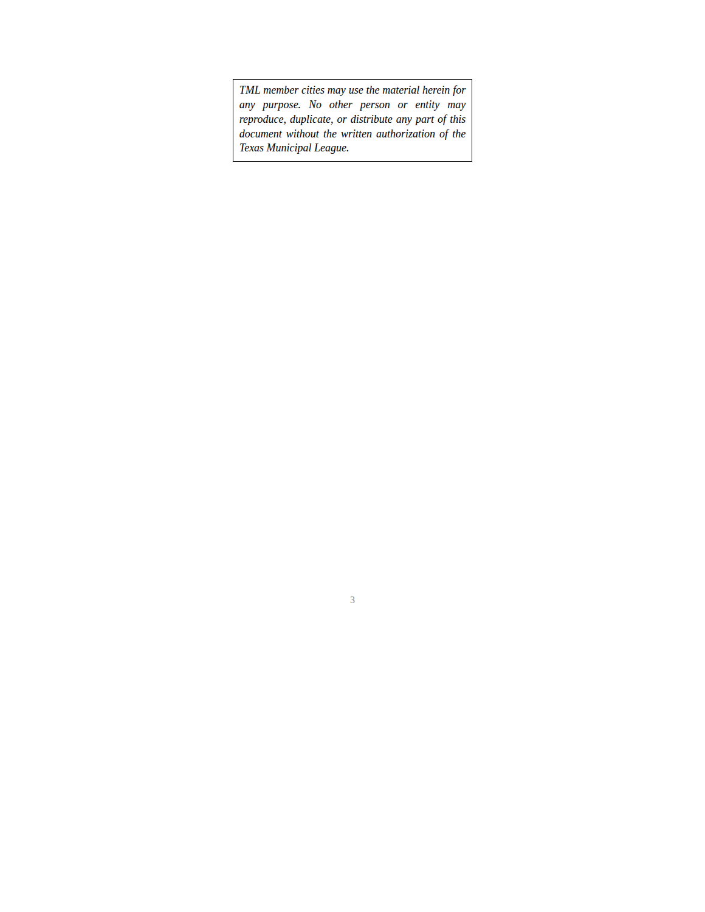TML member cities may use the material herein for any purpose. No other person or entity may reproduce, duplicate, or distribute any part of this document without the written authorization of the Texas Municipal League.
3